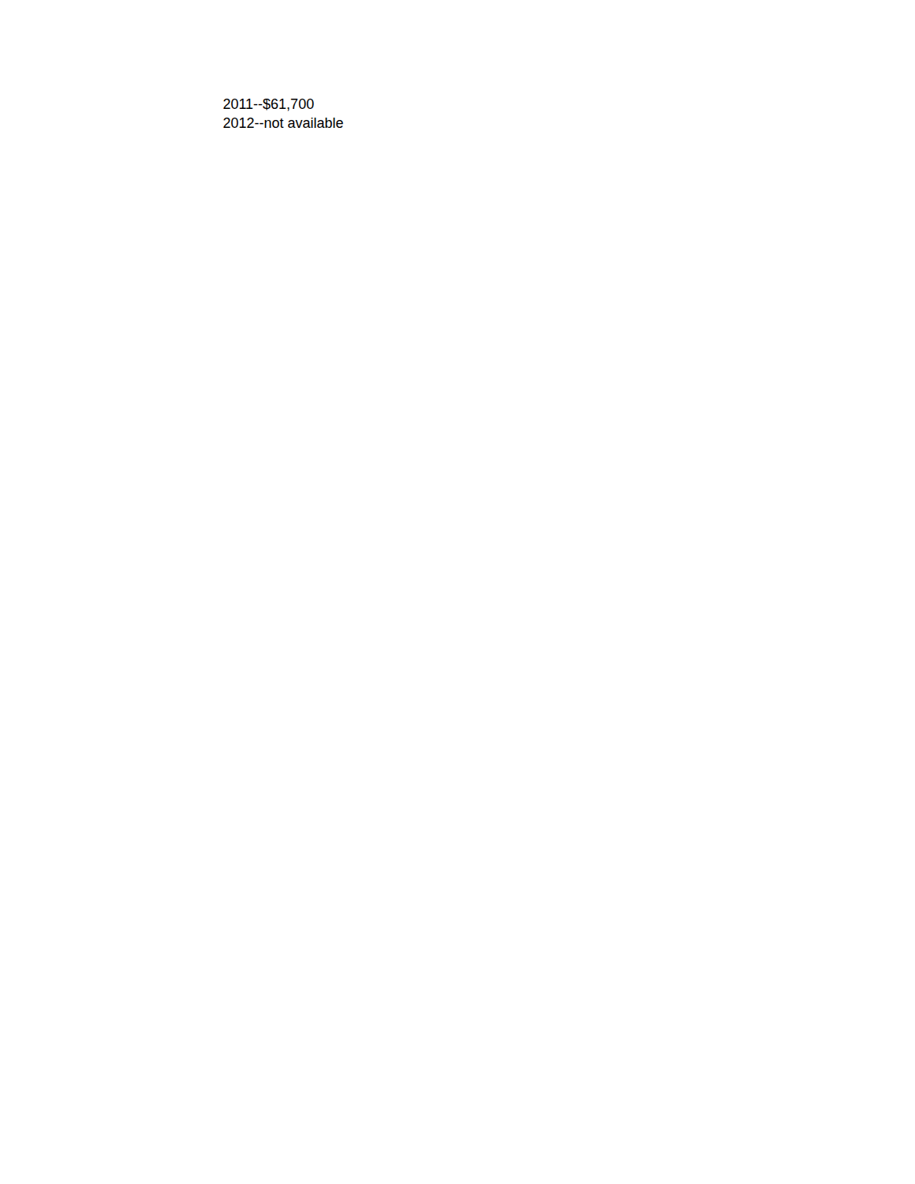2011--$61,700
2012--not available